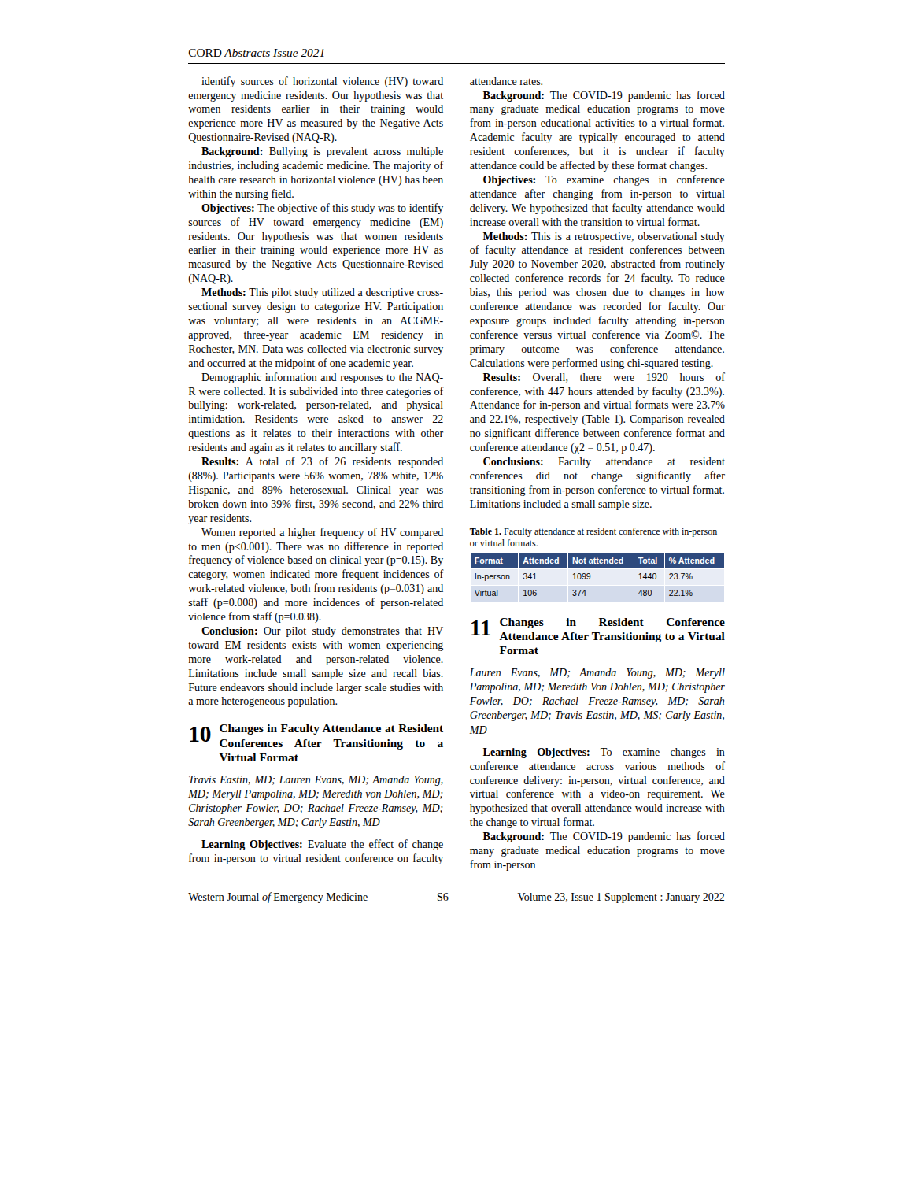CORD Abstracts Issue 2021
identify sources of horizontal violence (HV) toward emergency medicine residents. Our hypothesis was that women residents earlier in their training would experience more HV as measured by the Negative Acts Questionnaire-Revised (NAQ-R).
Background: Bullying is prevalent across multiple industries, including academic medicine. The majority of health care research in horizontal violence (HV) has been within the nursing field.
Objectives: The objective of this study was to identify sources of HV toward emergency medicine (EM) residents. Our hypothesis was that women residents earlier in their training would experience more HV as measured by the Negative Acts Questionnaire-Revised (NAQ-R).
Methods: This pilot study utilized a descriptive cross-sectional survey design to categorize HV. Participation was voluntary; all were residents in an ACGME-approved, three-year academic EM residency in Rochester, MN. Data was collected via electronic survey and occurred at the midpoint of one academic year.
Demographic information and responses to the NAQ-R were collected. It is subdivided into three categories of bullying: work-related, person-related, and physical intimidation. Residents were asked to answer 22 questions as it relates to their interactions with other residents and again as it relates to ancillary staff.
Results: A total of 23 of 26 residents responded (88%). Participants were 56% women, 78% white, 12% Hispanic, and 89% heterosexual. Clinical year was broken down into 39% first, 39% second, and 22% third year residents.
Women reported a higher frequency of HV compared to men (p<0.001). There was no difference in reported frequency of violence based on clinical year (p=0.15). By category, women indicated more frequent incidences of work-related violence, both from residents (p=0.031) and staff (p=0.008) and more incidences of person-related violence from staff (p=0.038).
Conclusion: Our pilot study demonstrates that HV toward EM residents exists with women experiencing more work-related and person-related violence. Limitations include small sample size and recall bias. Future endeavors should include larger scale studies with a more heterogeneous population.
10
Changes in Faculty Attendance at Resident Conferences After Transitioning to a Virtual Format
Travis Eastin, MD; Lauren Evans, MD; Amanda Young, MD; Meryll Pampolina, MD; Meredith von Dohlen, MD; Christopher Fowler, DO; Rachael Freeze-Ramsey, MD; Sarah Greenberger, MD; Carly Eastin, MD
Learning Objectives: Evaluate the effect of change from in-person to virtual resident conference on faculty attendance rates.
Background: The COVID-19 pandemic has forced many graduate medical education programs to move from in-person educational activities to a virtual format. Academic faculty are typically encouraged to attend resident conferences, but it is unclear if faculty attendance could be affected by these format changes.
Objectives: To examine changes in conference attendance after changing from in-person to virtual delivery. We hypothesized that faculty attendance would increase overall with the transition to virtual format.
Methods: This is a retrospective, observational study of faculty attendance at resident conferences between July 2020 to November 2020, abstracted from routinely collected conference records for 24 faculty. To reduce bias, this period was chosen due to changes in how conference attendance was recorded for faculty. Our exposure groups included faculty attending in-person conference versus virtual conference via Zoom©. The primary outcome was conference attendance. Calculations were performed using chi-squared testing.
Results: Overall, there were 1920 hours of conference, with 447 hours attended by faculty (23.3%). Attendance for in-person and virtual formats were 23.7% and 22.1%, respectively (Table 1). Comparison revealed no significant difference between conference format and conference attendance (χ2 = 0.51, p 0.47).
Conclusions: Faculty attendance at resident conferences did not change significantly after transitioning from in-person conference to virtual format. Limitations included a small sample size.
Table 1. Faculty attendance at resident conference with in-person or virtual formats.
| Format | Attended | Not attended | Total | % Attended |
| --- | --- | --- | --- | --- |
| In-person | 341 | 1099 | 1440 | 23.7% |
| Virtual | 106 | 374 | 480 | 22.1% |
11
Changes in Resident Conference Attendance After Transitioning to a Virtual Format
Lauren Evans, MD; Amanda Young, MD; Meryll Pampolina, MD; Meredith Von Dohlen, MD; Christopher Fowler, DO; Rachael Freeze-Ramsey, MD; Sarah Greenberger, MD; Travis Eastin, MD, MS; Carly Eastin, MD
Learning Objectives: To examine changes in conference attendance across various methods of conference delivery: in-person, virtual conference, and virtual conference with a video-on requirement. We hypothesized that overall attendance would increase with the change to virtual format.
Background: The COVID-19 pandemic has forced many graduate medical education programs to move from in-person
Western Journal of Emergency Medicine
S6
Volume 23, Issue 1 Supplement : January 2022